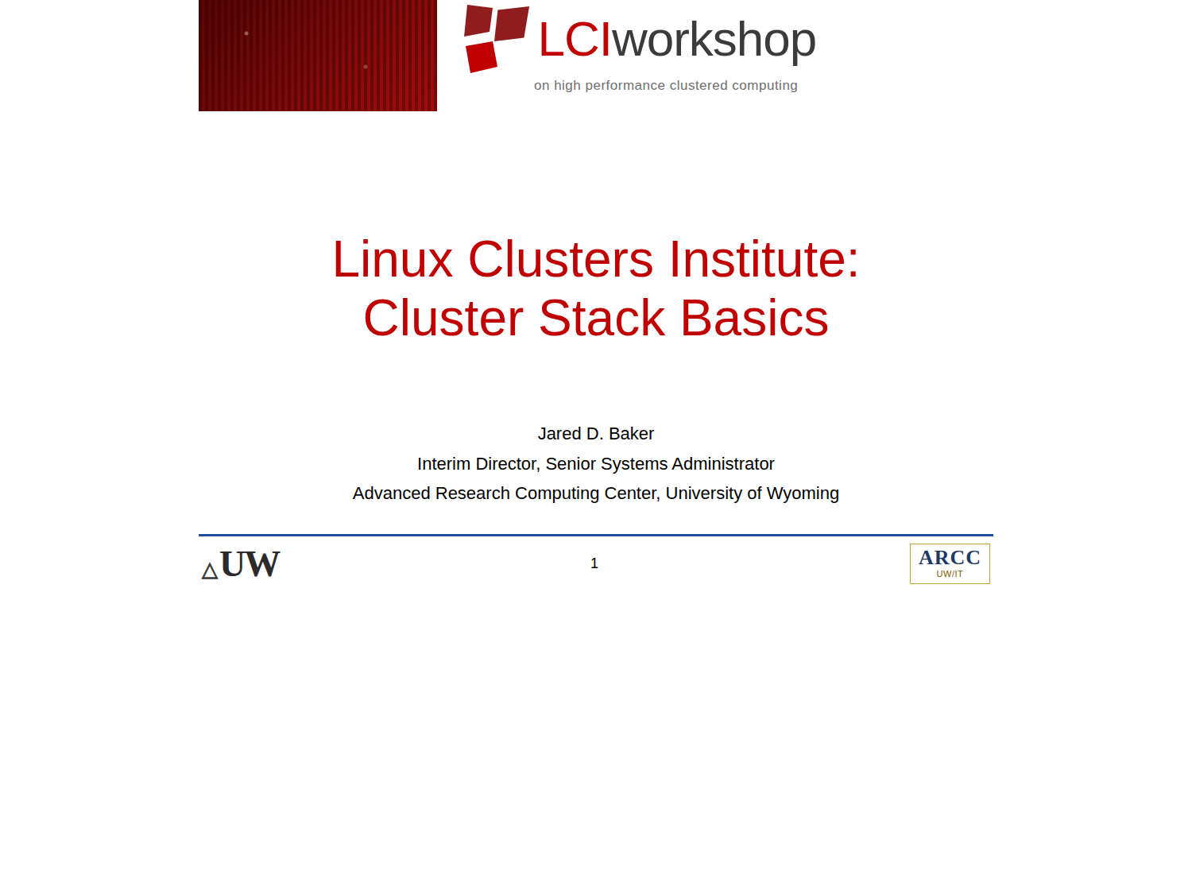LCI workshop
on high performance clustered computing
Linux Clusters Institute:
Cluster Stack Basics
Jared D. Baker
Interim Director, Senior Systems Administrator
Advanced Research Computing Center, University of Wyoming
△UW
1
ARCC
UW/IT